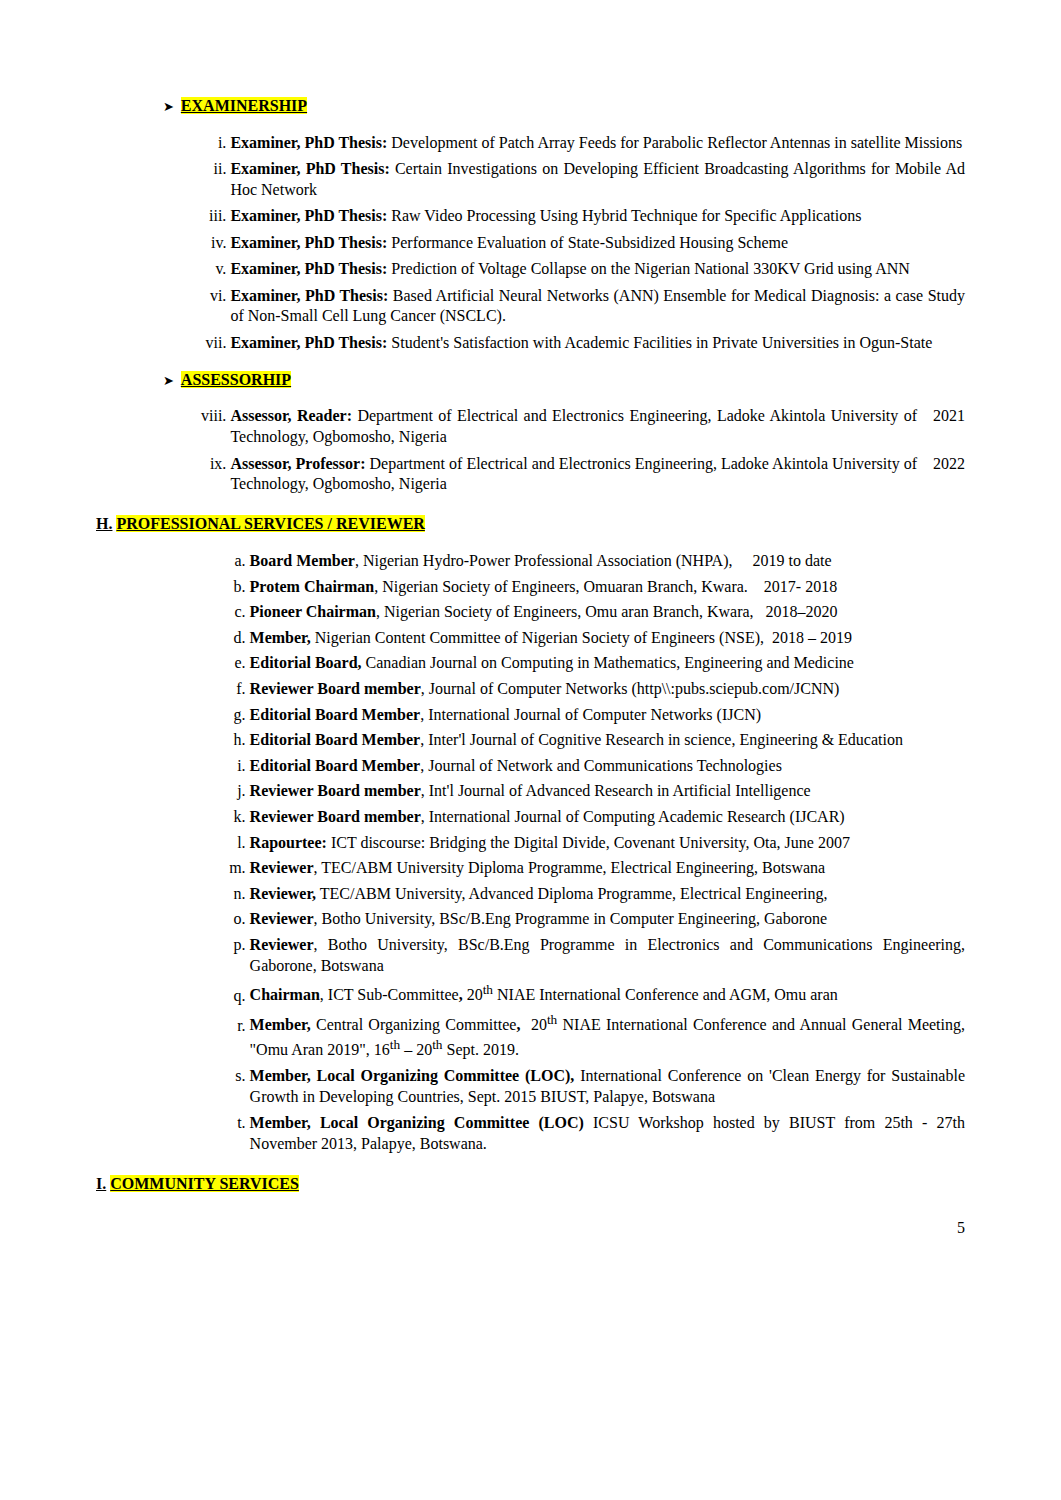EXAMINERSHIP
Examiner, PhD Thesis: Development of Patch Array Feeds for Parabolic Reflector Antennas in satellite Missions
Examiner, PhD Thesis: Certain Investigations on Developing Efficient Broadcasting Algorithms for Mobile Ad Hoc Network
Examiner, PhD Thesis: Raw Video Processing Using Hybrid Technique for Specific Applications
Examiner, PhD Thesis: Performance Evaluation of State-Subsidized Housing Scheme
Examiner, PhD Thesis: Prediction of Voltage Collapse on the Nigerian National 330KV Grid using ANN
Examiner, PhD Thesis: Based Artificial Neural Networks (ANN) Ensemble for Medical Diagnosis: a case Study of Non-Small Cell Lung Cancer (NSCLC).
Examiner, PhD Thesis: Student's Satisfaction with Academic Facilities in Private Universities in Ogun-State
ASSESSORHIP
Assessor, Reader: Department of Electrical and Electronics Engineering, Ladoke Akintola University of Technology, Ogbomosho, Nigeria 2021
Assessor, Professor: Department of Electrical and Electronics Engineering, Ladoke Akintola University of Technology, Ogbomosho, Nigeria 2022
H. PROFESSIONAL SERVICES / REVIEWER
Board Member, Nigerian Hydro-Power Professional Association (NHPA), 2019 to date
Protem Chairman, Nigerian Society of Engineers, Omuaran Branch, Kwara. 2017- 2018
Pioneer Chairman, Nigerian Society of Engineers, Omu aran Branch, Kwara, 2018–2020
Member, Nigerian Content Committee of Nigerian Society of Engineers (NSE), 2018 – 2019
Editorial Board, Canadian Journal on Computing in Mathematics, Engineering and Medicine
Reviewer Board member, Journal of Computer Networks (http\\:pubs.sciepub.com/JCNN)
Editorial Board Member, International Journal of Computer Networks (IJCN)
Editorial Board Member, Inter'l Journal of Cognitive Research in science, Engineering & Education
Editorial Board Member, Journal of Network and Communications Technologies
Reviewer Board member, Int'l Journal of Advanced Research in Artificial Intelligence
Reviewer Board member, International Journal of Computing Academic Research (IJCAR)
Rapourtee: ICT discourse: Bridging the Digital Divide, Covenant University, Ota, June 2007
Reviewer, TEC/ABM University Diploma Programme, Electrical Engineering, Botswana
Reviewer, TEC/ABM University, Advanced Diploma Programme, Electrical Engineering,
Reviewer, Botho University, BSc/B.Eng Programme in Computer Engineering, Gaborone
Reviewer, Botho University, BSc/B.Eng Programme in Electronics and Communications Engineering, Gaborone, Botswana
Chairman, ICT Sub-Committee, 20th NIAE International Conference and AGM, Omu aran
Member, Central Organizing Committee, 20th NIAE International Conference and Annual General Meeting, "Omu Aran 2019", 16th – 20th Sept. 2019.
Member, Local Organizing Committee (LOC), International Conference on 'Clean Energy for Sustainable Growth in Developing Countries, Sept. 2015 BIUST, Palapye, Botswana
Member, Local Organizing Committee (LOC) ICSU Workshop hosted by BIUST from 25th - 27th November 2013, Palapye, Botswana.
I. COMMUNITY SERVICES
5